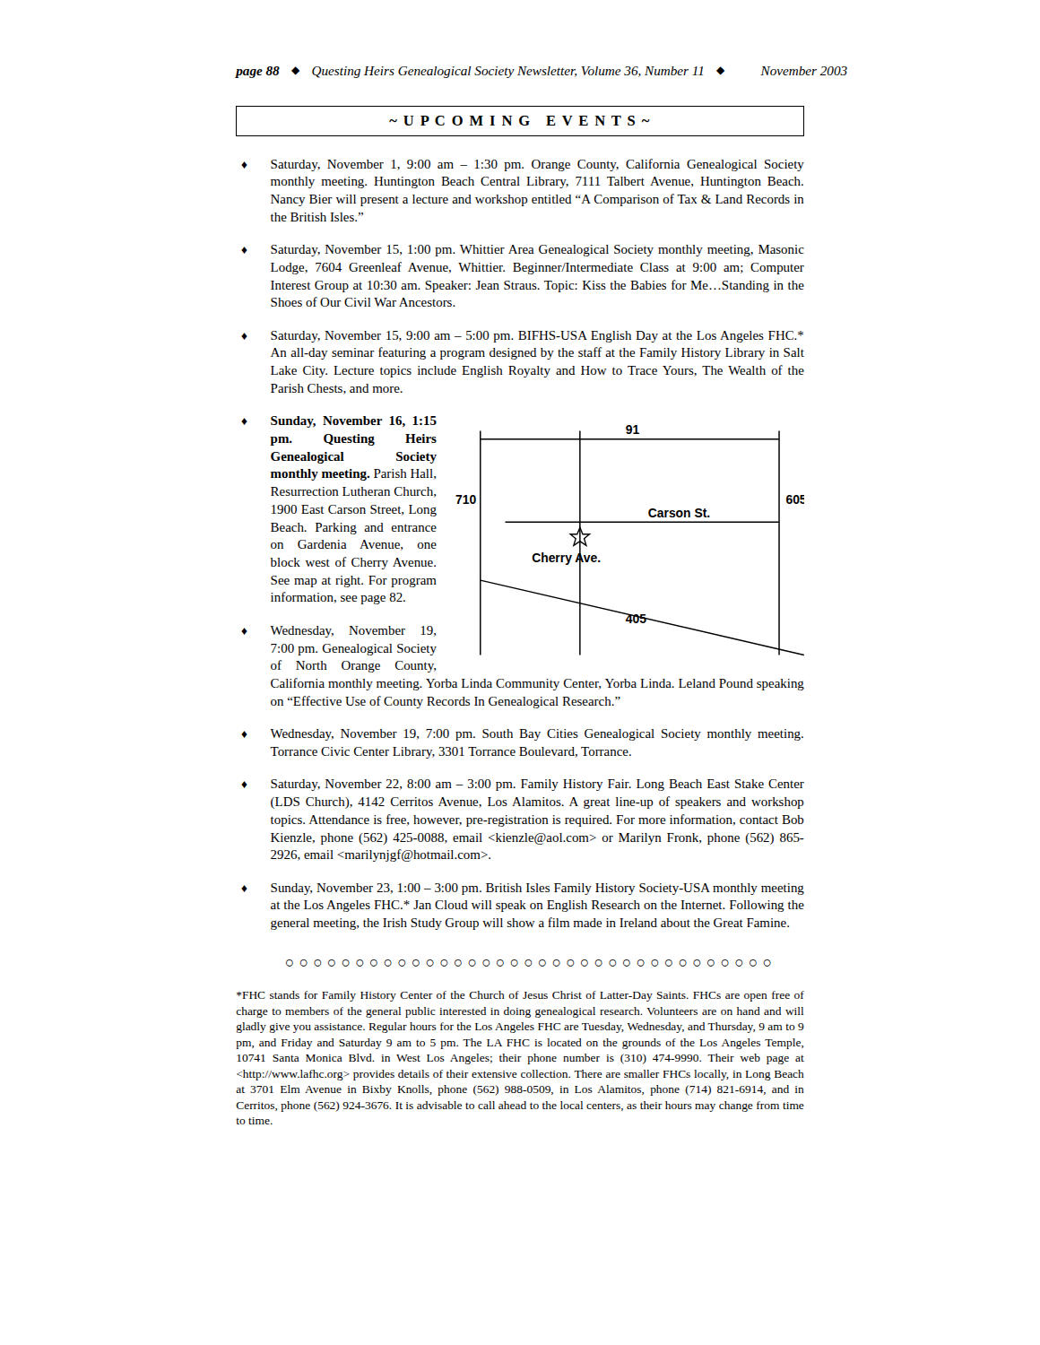page 88 ◆ Questing Heirs Genealogical Society Newsletter, Volume 36, Number 11 ◆ November 2003
~ U P C O M I N G E V E N T S ~
Saturday, November 1, 9:00 am – 1:30 pm. Orange County, California Genealogical Society monthly meeting. Huntington Beach Central Library, 7111 Talbert Avenue, Huntington Beach. Nancy Bier will present a lecture and workshop entitled “A Comparison of Tax & Land Records in the British Isles.”
Saturday, November 15, 1:00 pm. Whittier Area Genealogical Society monthly meeting, Masonic Lodge, 7604 Greenleaf Avenue, Whittier. Beginner/Intermediate Class at 9:00 am; Computer Interest Group at 10:30 am. Speaker: Jean Straus. Topic: Kiss the Babies for Me…Standing in the Shoes of Our Civil War Ancestors.
Saturday, November 15, 9:00 am – 5:00 pm. BIFHS-USA English Day at the Los Angeles FHC.* An all-day seminar featuring a program designed by the staff at the Family History Library in Salt Lake City. Lecture topics include English Royalty and How to Trace Yours, The Wealth of the Parish Chests, and more.
91 710 605 Carson St. Cherry Ave. 405
Sunday, November 16, 1:15 pm. Questing Heirs Genealogical Society monthly meeting. Parish Hall, Resurrection Lutheran Church, 1900 East Carson Street, Long Beach. Parking and entrance on Gardenia Avenue, one block west of Cherry Avenue. See map at right. For program information, see page 82.
Wednesday, November 19, 7:00 pm. Genealogical Society of North Orange County, California monthly meeting. Yorba Linda Community Center, Yorba Linda. Leland Pound speaking on “Effective Use of County Records In Genealogical Research.”
Wednesday, November 19, 7:00 pm. South Bay Cities Genealogical Society monthly meeting. Torrance Civic Center Library, 3301 Torrance Boulevard, Torrance.
Saturday, November 22, 8:00 am – 3:00 pm. Family History Fair. Long Beach East Stake Center (LDS Church), 4142 Cerritos Avenue, Los Alamitos. A great line-up of speakers and workshop topics. Attendance is free, however, pre-registration is required. For more information, contact Bob Kienzle, phone (562) 425-0088, email <kienzle@aol.com> or Marilyn Fronk, phone (562) 865-2926, email <marilynjgf@hotmail.com>.
Sunday, November 23, 1:00 – 3:00 pm. British Isles Family History Society-USA monthly meeting at the Los Angeles FHC.* Jan Cloud will speak on English Research on the Internet. Following the general meeting, the Irish Study Group will show a film made in Ireland about the Great Famine.
○○○○○○○○○○○○○○○○○○○○○○○○○○○○○○○○○○○
*FHC stands for Family History Center of the Church of Jesus Christ of Latter-Day Saints. FHCs are open free of charge to members of the general public interested in doing genealogical research. Volunteers are on hand and will gladly give you assistance. Regular hours for the Los Angeles FHC are Tuesday, Wednesday, and Thursday, 9 am to 9 pm, and Friday and Saturday 9 am to 5 pm. The LA FHC is located on the grounds of the Los Angeles Temple, 10741 Santa Monica Blvd. in West Los Angeles; their phone number is (310) 474-9990. Their web page at <http://www.lafhc.org> provides details of their extensive collection. There are smaller FHCs locally, in Long Beach at 3701 Elm Avenue in Bixby Knolls, phone (562) 988-0509, in Los Alamitos, phone (714) 821-6914, and in Cerritos, phone (562) 924-3676. It is advisable to call ahead to the local centers, as their hours may change from time to time.